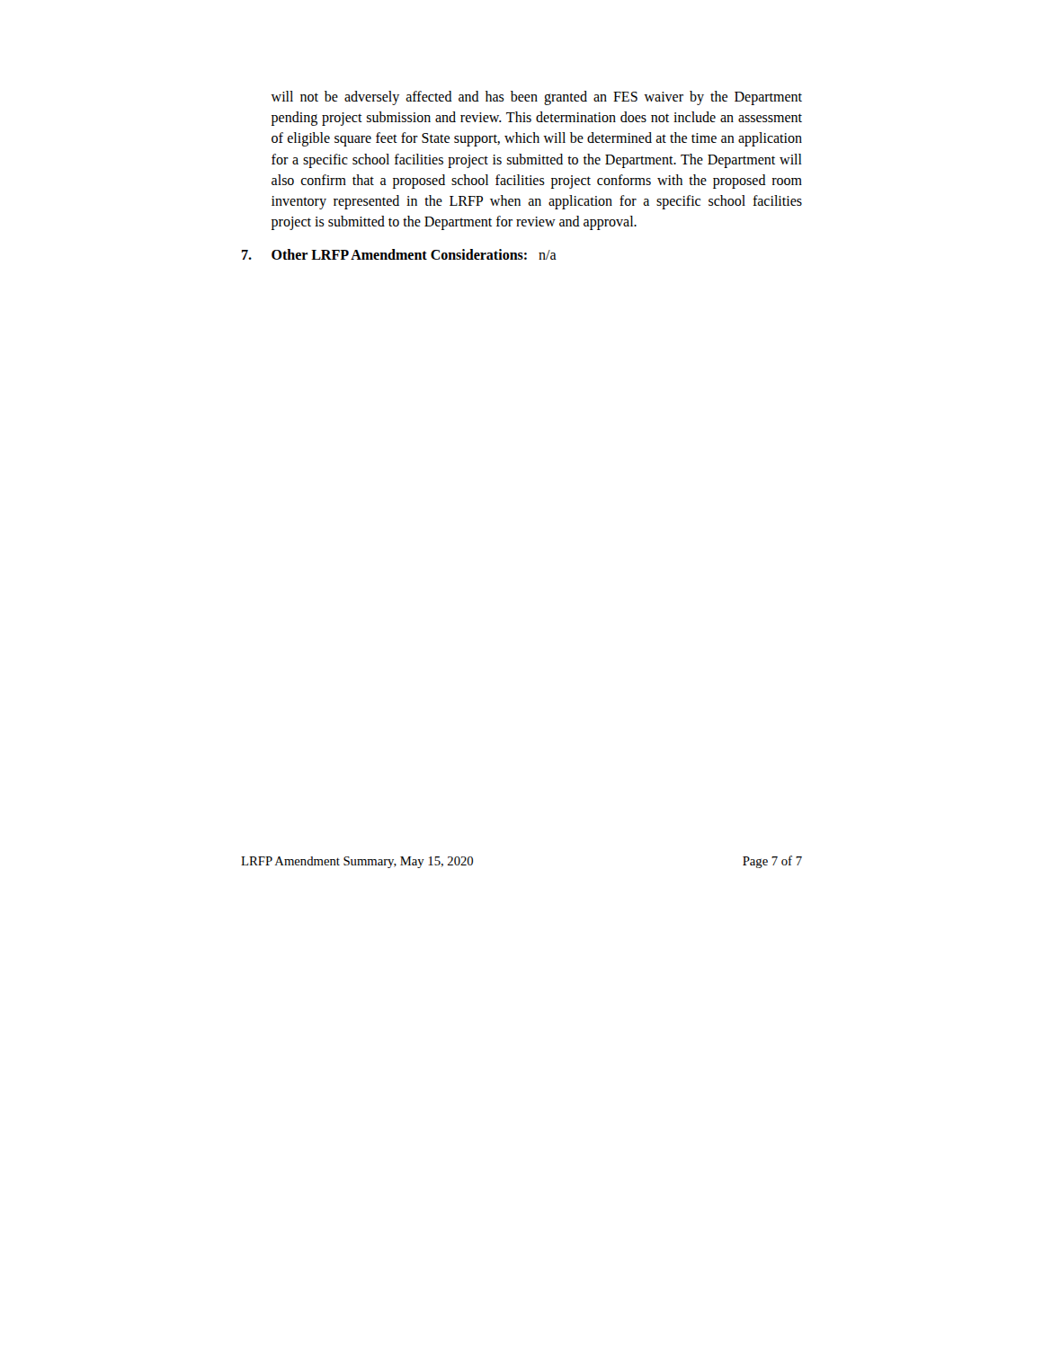will not be adversely affected and has been granted an FES waiver by the Department pending project submission and review. This determination does not include an assessment of eligible square feet for State support, which will be determined at the time an application for a specific school facilities project is submitted to the Department. The Department will also confirm that a proposed school facilities project conforms with the proposed room inventory represented in the LRFP when an application for a specific school facilities project is submitted to the Department for review and approval.
7. Other LRFP Amendment Considerations: n/a
LRFP Amendment Summary, May 15, 2020
Page 7 of 7